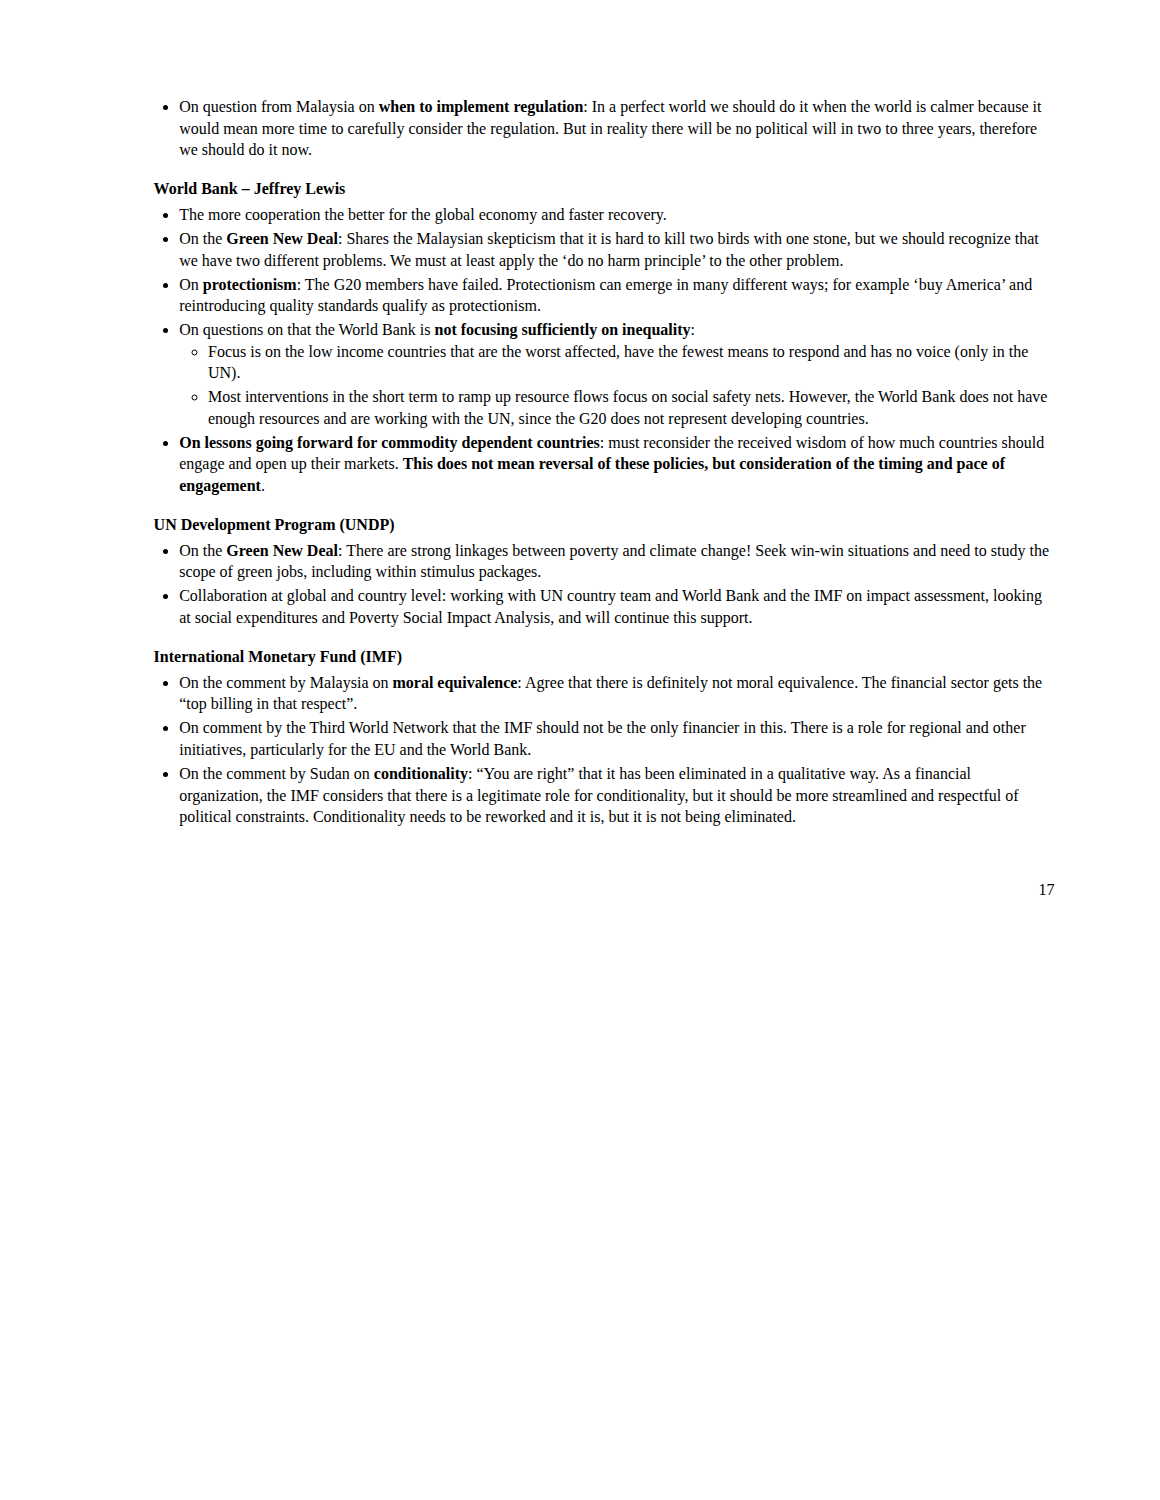On question from Malaysia on when to implement regulation: In a perfect world we should do it when the world is calmer because it would mean more time to carefully consider the regulation. But in reality there will be no political will in two to three years, therefore we should do it now.
World Bank – Jeffrey Lewis
The more cooperation the better for the global economy and faster recovery.
On the Green New Deal: Shares the Malaysian skepticism that it is hard to kill two birds with one stone, but we should recognize that we have two different problems. We must at least apply the ‘do no harm principle’ to the other problem.
On protectionism: The G20 members have failed. Protectionism can emerge in many different ways; for example ‘buy America’ and reintroducing quality standards qualify as protectionism.
On questions on that the World Bank is not focusing sufficiently on inequality:
Focus is on the low income countries that are the worst affected, have the fewest means to respond and has no voice (only in the UN).
Most interventions in the short term to ramp up resource flows focus on social safety nets. However, the World Bank does not have enough resources and are working with the UN, since the G20 does not represent developing countries.
On lessons going forward for commodity dependent countries: must reconsider the received wisdom of how much countries should engage and open up their markets. This does not mean reversal of these policies, but consideration of the timing and pace of engagement.
UN Development Program (UNDP)
On the Green New Deal: There are strong linkages between poverty and climate change! Seek win-win situations and need to study the scope of green jobs, including within stimulus packages.
Collaboration at global and country level: working with UN country team and World Bank and the IMF on impact assessment, looking at social expenditures and Poverty Social Impact Analysis, and will continue this support.
International Monetary Fund (IMF)
On the comment by Malaysia on moral equivalence: Agree that there is definitely not moral equivalence. The financial sector gets the “top billing in that respect”.
On comment by the Third World Network that the IMF should not be the only financier in this. There is a role for regional and other initiatives, particularly for the EU and the World Bank.
On the comment by Sudan on conditionality: “You are right” that it has been eliminated in a qualitative way. As a financial organization, the IMF considers that there is a legitimate role for conditionality, but it should be more streamlined and respectful of political constraints. Conditionality needs to be reworked and it is, but it is not being eliminated.
17